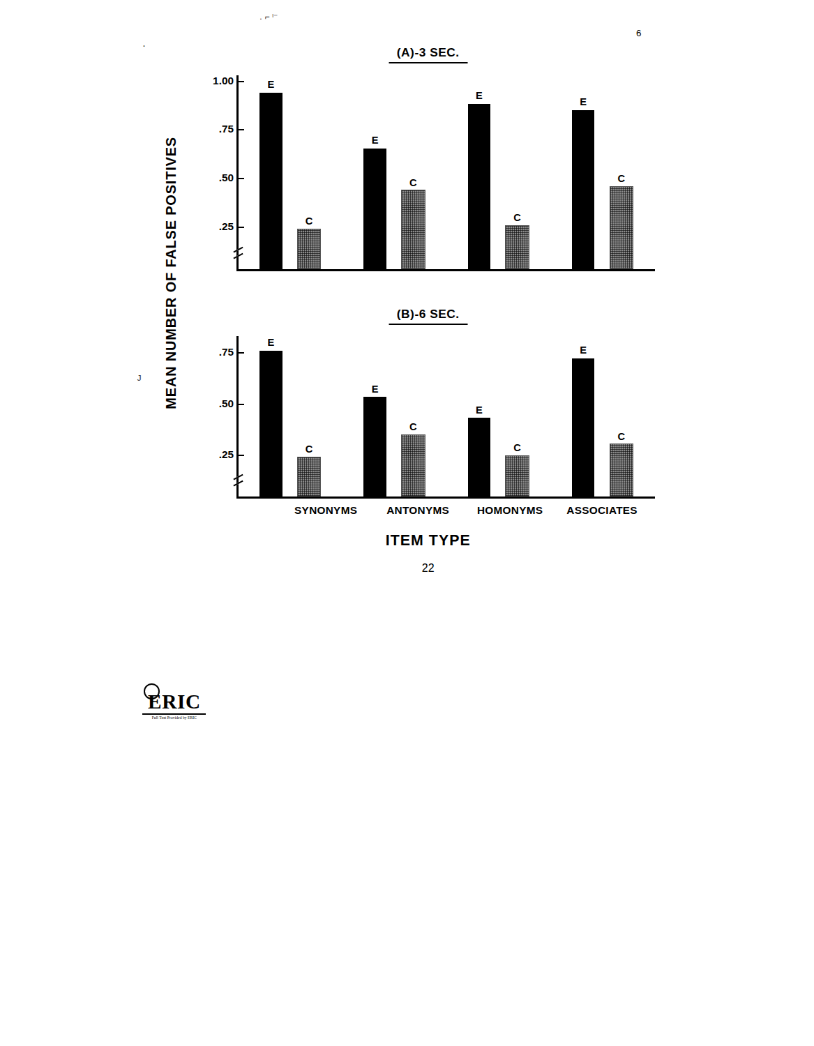.
. ⌐ ᶦ⁻
6
ᴊ
MEAN NUMBER OF FALSE POSITIVES
(A)-3 SEC.
1.00
.75
.50
.25
E
C
E
C
E
C
E
C
(B)-6 SEC.
.75
.50
.25
E
C
E
C
E
C
E
C
SYNONYMS ANTONYMS HOMONYMS ASSOCIATES
ITEM TYPE
22
ERIC
Full Text Provided by ERIC